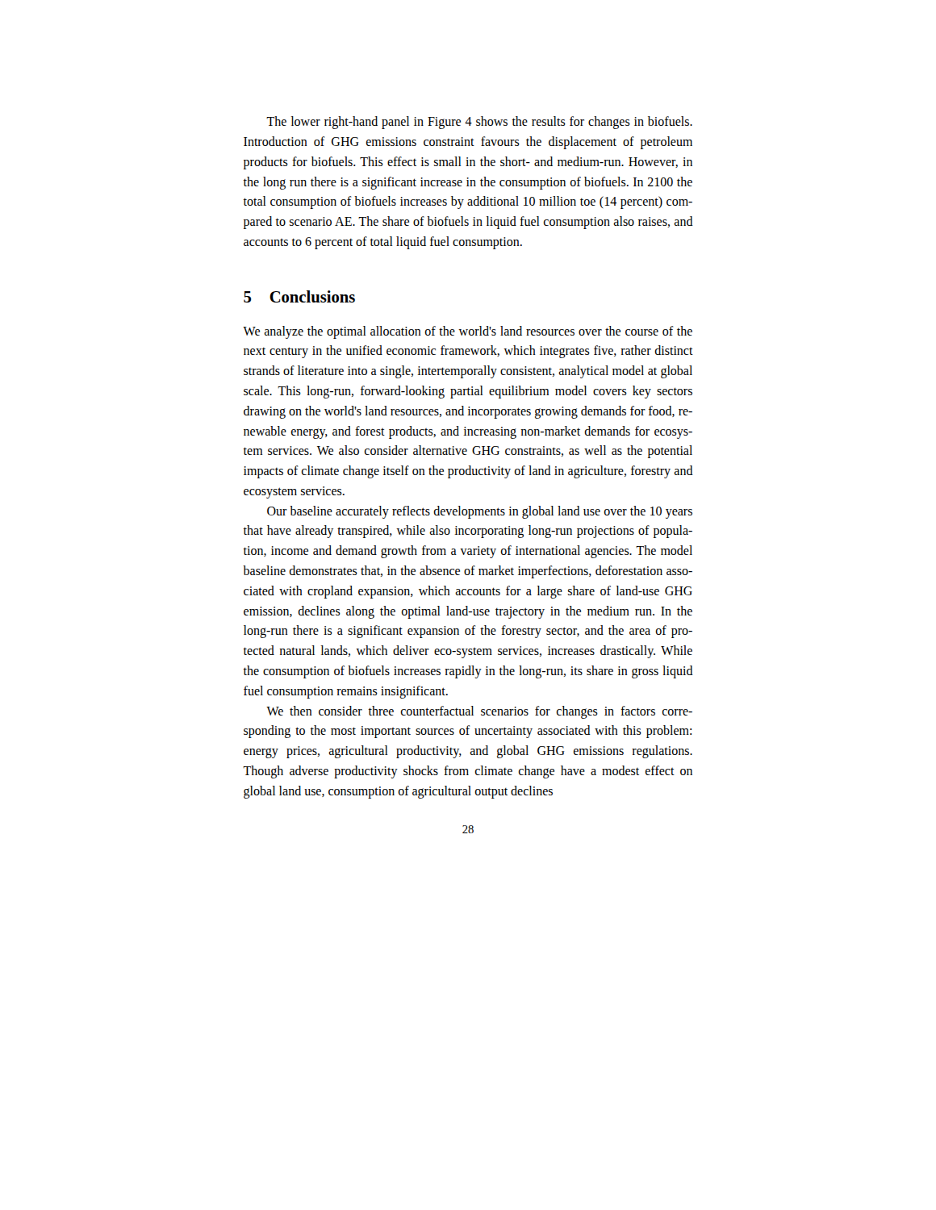The lower right-hand panel in Figure 4 shows the results for changes in biofuels. Introduction of GHG emissions constraint favours the displacement of petroleum products for biofuels. This effect is small in the short- and medium-run. However, in the long run there is a significant increase in the consumption of biofuels. In 2100 the total consumption of biofuels increases by additional 10 million toe (14 percent) compared to scenario AE. The share of biofuels in liquid fuel consumption also raises, and accounts to 6 percent of total liquid fuel consumption.
5 Conclusions
We analyze the optimal allocation of the world's land resources over the course of the next century in the unified economic framework, which integrates five, rather distinct strands of literature into a single, intertemporally consistent, analytical model at global scale. This long-run, forward-looking partial equilibrium model covers key sectors drawing on the world's land resources, and incorporates growing demands for food, renewable energy, and forest products, and increasing non-market demands for ecosystem services. We also consider alternative GHG constraints, as well as the potential impacts of climate change itself on the productivity of land in agriculture, forestry and ecosystem services.
Our baseline accurately reflects developments in global land use over the 10 years that have already transpired, while also incorporating long-run projections of population, income and demand growth from a variety of international agencies. The model baseline demonstrates that, in the absence of market imperfections, deforestation associated with cropland expansion, which accounts for a large share of land-use GHG emission, declines along the optimal land-use trajectory in the medium run. In the long-run there is a significant expansion of the forestry sector, and the area of protected natural lands, which deliver eco-system services, increases drastically. While the consumption of biofuels increases rapidly in the long-run, its share in gross liquid fuel consumption remains insignificant.
We then consider three counterfactual scenarios for changes in factors corresponding to the most important sources of uncertainty associated with this problem: energy prices, agricultural productivity, and global GHG emissions regulations. Though adverse productivity shocks from climate change have a modest effect on global land use, consumption of agricultural output declines
28